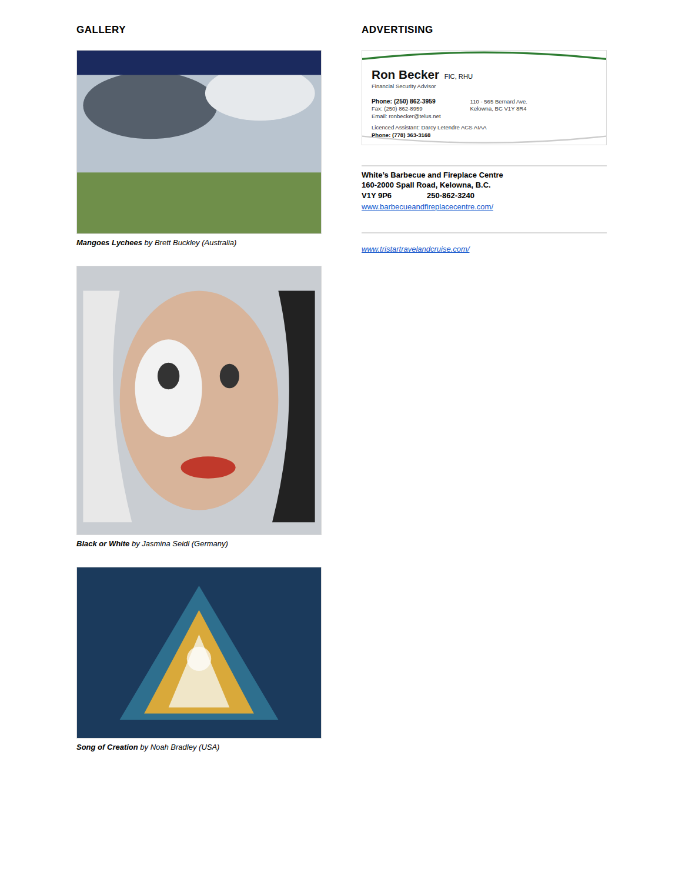GALLERY
Mangoes Lychees by Brett Buckley (Australia)
Black or White by Jasmina Seidl (Germany)
Song of Creation by Noah Bradley (USA)
ADVERTISING
White’s Barbecue and Fireplace Centre 160-2000 Spall Road, Kelowna, B.C. V1Y 9P6250-862-3240 www.barbecueandfireplacecentre.com/
www.tristartravelandcruise.com/